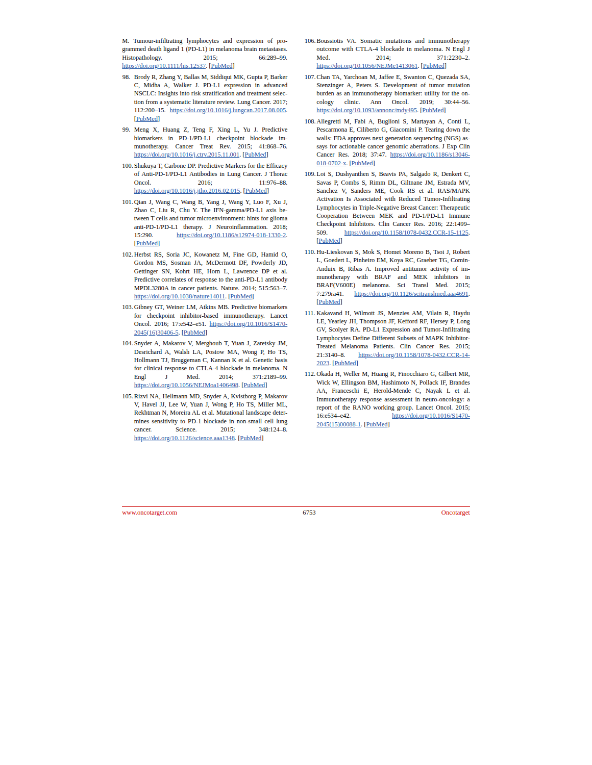M. Tumour-infiltrating lymphocytes and expression of programmed death ligand 1 (PD-L1) in melanoma brain metastases. Histopathology. 2015; 66:289–99. https://doi.org/10.1111/his.12537. [PubMed]
98. Brody R, Zhang Y, Ballas M, Siddiqui MK, Gupta P, Barker C, Midha A, Walker J. PD-L1 expression in advanced NSCLC: Insights into risk stratification and treatment selection from a systematic literature review. Lung Cancer. 2017; 112:200–15. https://doi.org/10.1016/j.lungcan.2017.08.005. [PubMed]
99. Meng X, Huang Z, Teng F, Xing L, Yu J. Predictive biomarkers in PD-1/PD-L1 checkpoint blockade immunotherapy. Cancer Treat Rev. 2015; 41:868–76. https://doi.org/10.1016/j.ctrv.2015.11.001. [PubMed]
100. Shukuya T, Carbone DP. Predictive Markers for the Efficacy of Anti-PD-1/PD-L1 Antibodies in Lung Cancer. J Thorac Oncol. 2016; 11:976–88. https://doi.org/10.1016/j.jtho.2016.02.015. [PubMed]
101. Qian J, Wang C, Wang B, Yang J, Wang Y, Luo F, Xu J, Zhao C, Liu R, Chu Y. The IFN-gamma/PD-L1 axis between T cells and tumor microenvironment: hints for glioma anti-PD-1/PD-L1 therapy. J Neuroinflammation. 2018; 15:290. https://doi.org/10.1186/s12974-018-1330-2. [PubMed]
102. Herbst RS, Soria JC, Kowanetz M, Fine GD, Hamid O, Gordon MS, Sosman JA, McDermott DF, Powderly JD, Gettinger SN, Kohrt HE, Horn L, Lawrence DP et al. Predictive correlates of response to the anti-PD-L1 antibody MPDL3280A in cancer patients. Nature. 2014; 515:563–7. https://doi.org/10.1038/nature14011. [PubMed]
103. Gibney GT, Weiner LM, Atkins MB. Predictive biomarkers for checkpoint inhibitor-based immunotherapy. Lancet Oncol. 2016; 17:e542–e51. https://doi.org/10.1016/S1470-2045(16)30406-5. [PubMed]
104. Snyder A, Makarov V, Merghoub T, Yuan J, Zaretsky JM, Desrichard A, Walsh LA, Postow MA, Wong P, Ho TS, Hollmann TJ, Bruggeman C, Kannan K et al. Genetic basis for clinical response to CTLA-4 blockade in melanoma. N Engl J Med. 2014; 371:2189–99. https://doi.org/10.1056/NEJMoa1406498. [PubMed]
105. Rizvi NA, Hellmann MD, Snyder A, Kvistborg P, Makarov V, Havel JJ, Lee W, Yuan J, Wong P, Ho TS, Miller ML, Rekhtman N, Moreira AL et al. Mutational landscape determines sensitivity to PD-1 blockade in non-small cell lung cancer. Science. 2015; 348:124–8. https://doi.org/10.1126/science.aaa1348. [PubMed]
106. Boussiotis VA. Somatic mutations and immunotherapy outcome with CTLA-4 blockade in melanoma. N Engl J Med. 2014; 371:2230–2. https://doi.org/10.1056/NEJMe1413061. [PubMed]
107. Chan TA, Yarchoan M, Jaffee E, Swanton C, Quezada SA, Stenzinger A, Peters S. Development of tumor mutation burden as an immunotherapy biomarker: utility for the oncology clinic. Ann Oncol. 2019; 30:44–56. https://doi.org/10.1093/annonc/mdy495. [PubMed]
108. Allegretti M, Fabi A, Buglioni S, Martayan A, Conti L, Pescarmona E, Ciliberto G, Giacomini P. Tearing down the walls: FDA approves next generation sequencing (NGS) assays for actionable cancer genomic aberrations. J Exp Clin Cancer Res. 2018; 37:47. https://doi.org/10.1186/s13046-018-0702-x. [PubMed]
109. Loi S, Dushyanthen S, Beavis PA, Salgado R, Denkert C, Savas P, Combs S, Rimm DL, Giltnane JM, Estrada MV, Sanchez V, Sanders ME, Cook RS et al. RAS/MAPK Activation Is Associated with Reduced Tumor-Infiltrating Lymphocytes in Triple-Negative Breast Cancer: Therapeutic Cooperation Between MEK and PD-1/PD-L1 Immune Checkpoint Inhibitors. Clin Cancer Res. 2016; 22:1499–509. https://doi.org/10.1158/1078-0432.CCR-15-1125. [PubMed]
110. Hu-Lieskovan S, Mok S, Homet Moreno B, Tsoi J, Robert L, Goedert L, Pinheiro EM, Koya RC, Graeber TG, Comin-Anduix B, Ribas A. Improved antitumor activity of immunotherapy with BRAF and MEK inhibitors in BRAF(V600E) melanoma. Sci Transl Med. 2015; 7:279ra41. https://doi.org/10.1126/scitranslmed.aaa4691. [PubMed]
111. Kakavand H, Wilmott JS, Menzies AM, Vilain R, Haydu LE, Yearley JH, Thompson JF, Kefford RF, Hersey P, Long GV, Scolyer RA. PD-L1 Expression and Tumor-Infiltrating Lymphocytes Define Different Subsets of MAPK Inhibitor-Treated Melanoma Patients. Clin Cancer Res. 2015; 21:3140–8. https://doi.org/10.1158/1078-0432.CCR-14-2023. [PubMed]
112. Okada H, Weller M, Huang R, Finocchiaro G, Gilbert MR, Wick W, Ellingson BM, Hashimoto N, Pollack IF, Brandes AA, Franceschi E, Herold-Mende C, Nayak L et al. Immunotherapy response assessment in neuro-oncology: a report of the RANO working group. Lancet Oncol. 2015; 16:e534–e42. https://doi.org/10.1016/S1470-2045(15)00088-1. [PubMed]
www.oncotarget.com 6753 Oncotarget